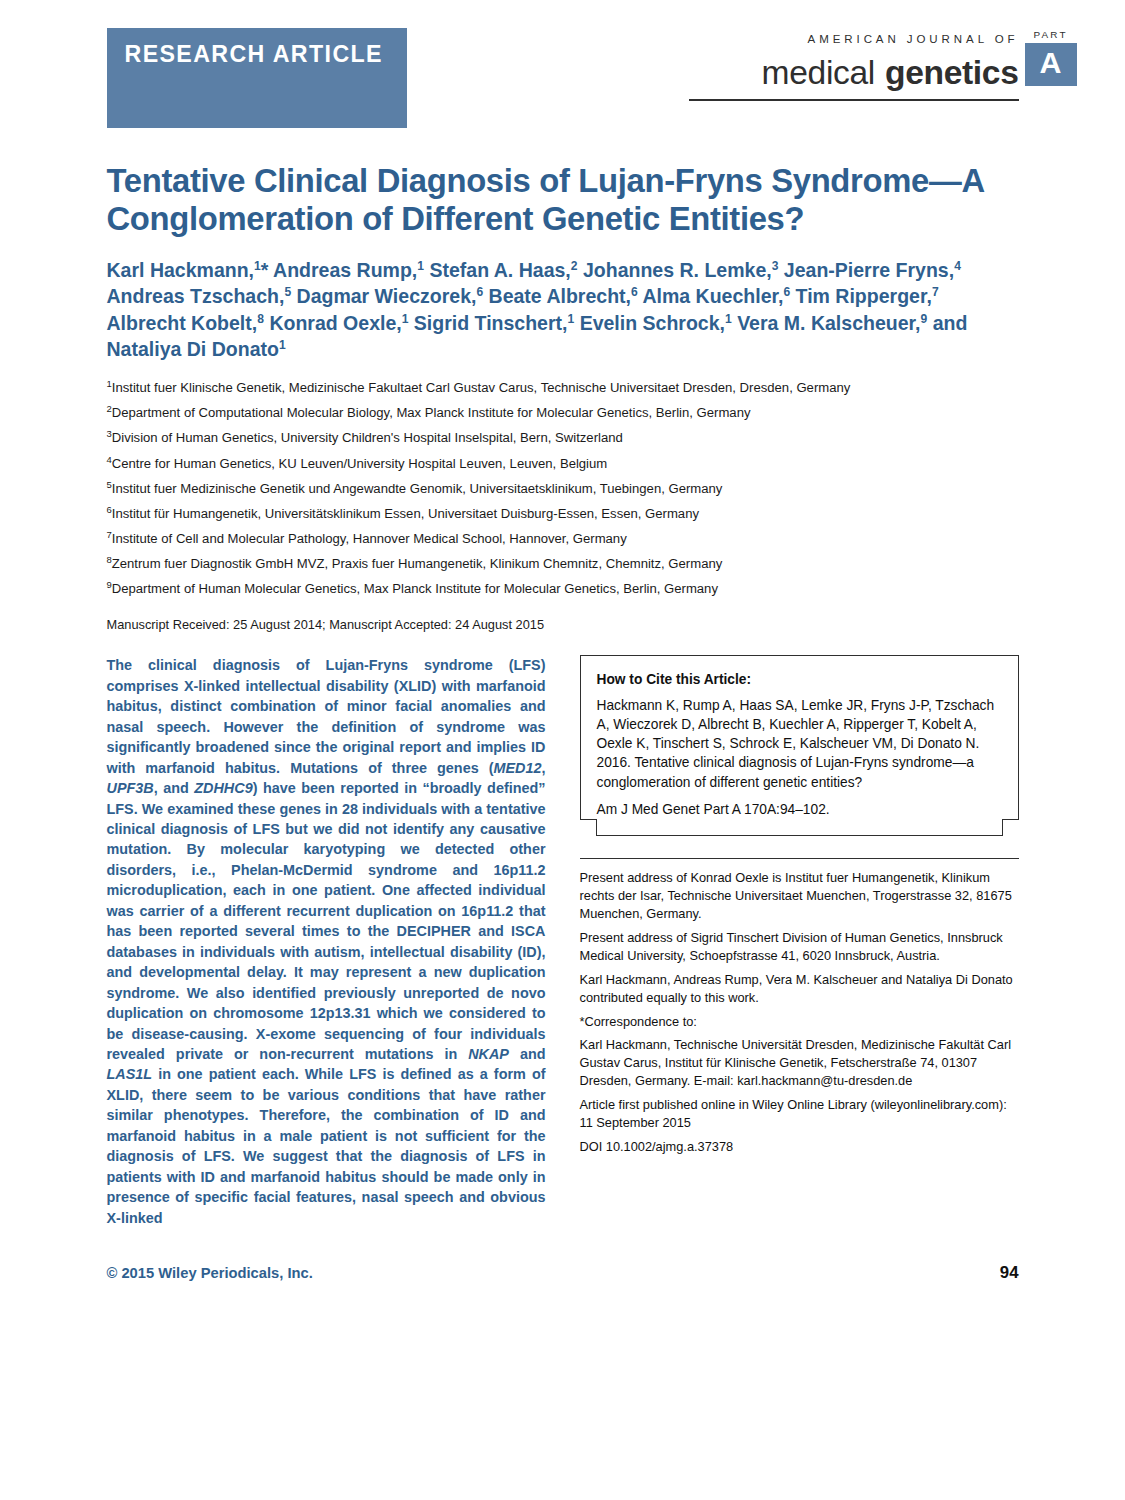RESEARCH ARTICLE
PART
A
AMERICAN JOURNAL OF
medical genetics
Tentative Clinical Diagnosis of Lujan-Fryns Syndrome—A Conglomeration of Different Genetic Entities?
Karl Hackmann,1* Andreas Rump,1 Stefan A. Haas,2 Johannes R. Lemke,3 Jean-Pierre Fryns,4 Andreas Tzschach,5 Dagmar Wieczorek,6 Beate Albrecht,6 Alma Kuechler,6 Tim Ripperger,7 Albrecht Kobelt,8 Konrad Oexle,1 Sigrid Tinschert,1 Evelin Schrock,1 Vera M. Kalscheuer,9 and Nataliya Di Donato1
1Institut fuer Klinische Genetik, Medizinische Fakultaet Carl Gustav Carus, Technische Universitaet Dresden, Dresden, Germany
2Department of Computational Molecular Biology, Max Planck Institute for Molecular Genetics, Berlin, Germany
3Division of Human Genetics, University Children's Hospital Inselspital, Bern, Switzerland
4Centre for Human Genetics, KU Leuven/University Hospital Leuven, Leuven, Belgium
5Institut fuer Medizinische Genetik und Angewandte Genomik, Universitaetsklinikum, Tuebingen, Germany
6Institut für Humangenetik, Universitätsklinikum Essen, Universitaet Duisburg-Essen, Essen, Germany
7Institute of Cell and Molecular Pathology, Hannover Medical School, Hannover, Germany
8Zentrum fuer Diagnostik GmbH MVZ, Praxis fuer Humangenetik, Klinikum Chemnitz, Chemnitz, Germany
9Department of Human Molecular Genetics, Max Planck Institute for Molecular Genetics, Berlin, Germany
Manuscript Received: 25 August 2014; Manuscript Accepted: 24 August 2015
The clinical diagnosis of Lujan-Fryns syndrome (LFS) comprises X-linked intellectual disability (XLID) with marfanoid habitus, distinct combination of minor facial anomalies and nasal speech. However the definition of syndrome was significantly broadened since the original report and implies ID with marfanoid habitus. Mutations of three genes (MED12, UPF3B, and ZDHHC9) have been reported in “broadly defined” LFS. We examined these genes in 28 individuals with a tentative clinical diagnosis of LFS but we did not identify any causative mutation. By molecular karyotyping we detected other disorders, i.e., Phelan-McDermid syndrome and 16p11.2 microduplication, each in one patient. One affected individual was carrier of a different recurrent duplication on 16p11.2 that has been reported several times to the DECIPHER and ISCA databases in individuals with autism, intellectual disability (ID), and developmental delay. It may represent a new duplication syndrome. We also identified previously unreported de novo duplication on chromosome 12p13.31 which we considered to be disease-causing. X-exome sequencing of four individuals revealed private or non-recurrent mutations in NKAP and LAS1L in one patient each. While LFS is defined as a form of XLID, there seem to be various conditions that have rather similar phenotypes. Therefore, the combination of ID and marfanoid habitus in a male patient is not sufficient for the diagnosis of LFS. We suggest that the diagnosis of LFS in patients with ID and marfanoid habitus should be made only in presence of specific facial features, nasal speech and obvious X-linked
How to Cite this Article:
Hackmann K, Rump A, Haas SA, Lemke JR, Fryns J-P, Tzschach A, Wieczorek D, Albrecht B, Kuechler A, Ripperger T, Kobelt A, Oexle K, Tinschert S, Schrock E, Kalscheuer VM, Di Donato N. 2016. Tentative clinical diagnosis of Lujan-Fryns syndrome—a conglomeration of different genetic entities?
Am J Med Genet Part A 170A:94–102.
Present address of Konrad Oexle is Institut fuer Humangenetik, Klinikum rechts der Isar, Technische Universitaet Muenchen, Trogerstrasse 32, 81675 Muenchen, Germany.
Present address of Sigrid Tinschert Division of Human Genetics, Innsbruck Medical University, Schoepfstrasse 41, 6020 Innsbruck, Austria.
Karl Hackmann, Andreas Rump, Vera M. Kalscheuer and Nataliya Di Donato contributed equally to this work.
*Correspondence to:
Karl Hackmann, Technische Universität Dresden, Medizinische Fakultät Carl Gustav Carus, Institut für Klinische Genetik, Fetscherstraße 74, 01307 Dresden, Germany. E-mail: karl.hackmann@tu-dresden.de
Article first published online in Wiley Online Library (wileyonlinelibrary.com): 11 September 2015
DOI 10.1002/ajmg.a.37378
© 2015 Wiley Periodicals, Inc.
94